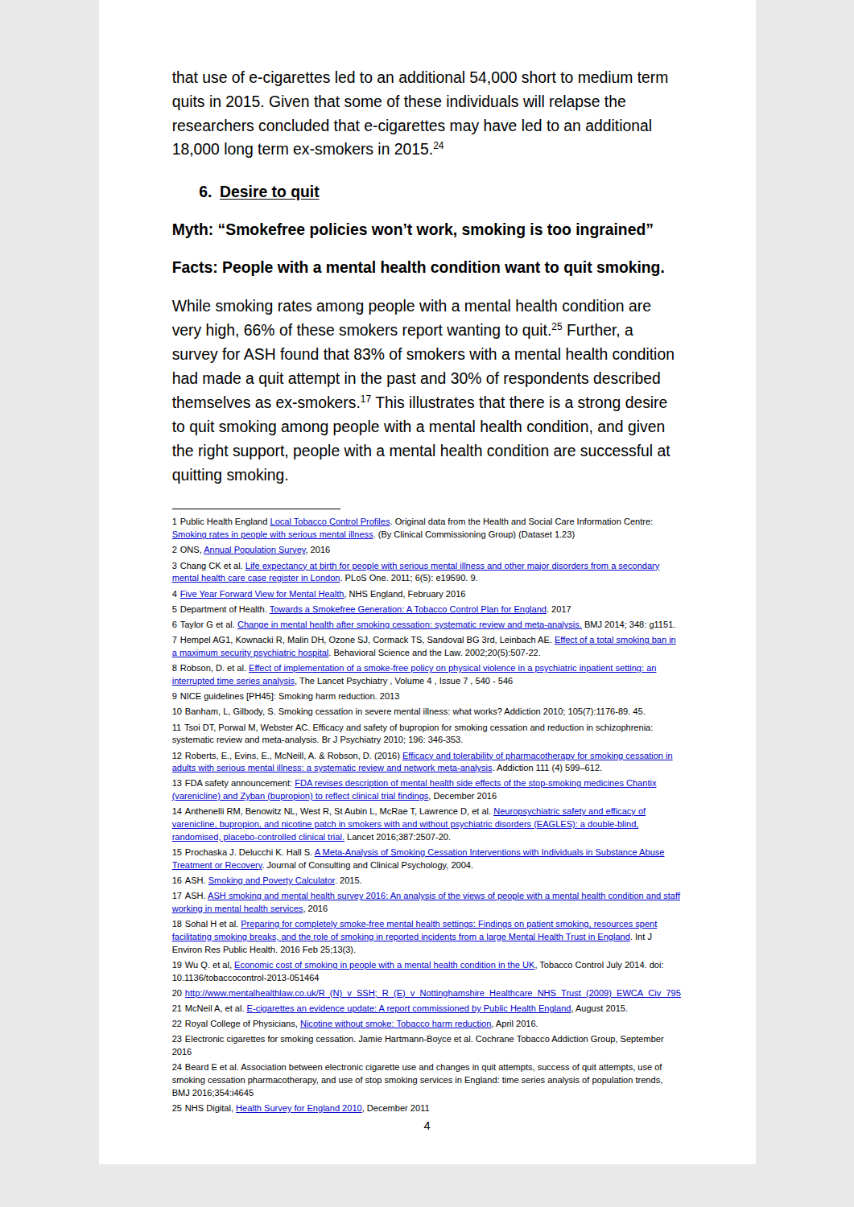that use of e-cigarettes led to an additional 54,000 short to medium term quits in 2015. Given that some of these individuals will relapse the researchers concluded that e-cigarettes may have led to an additional 18,000 long term ex-smokers in 2015.24
6. Desire to quit
Myth: “Smokefree policies won’t work, smoking is too ingrained”
Facts: People with a mental health condition want to quit smoking.
While smoking rates among people with a mental health condition are very high, 66% of these smokers report wanting to quit.25 Further, a survey for ASH found that 83% of smokers with a mental health condition had made a quit attempt in the past and 30% of respondents described themselves as ex-smokers.17 This illustrates that there is a strong desire to quit smoking among people with a mental health condition, and given the right support, people with a mental health condition are successful at quitting smoking.
1 Public Health England Local Tobacco Control Profiles. Original data from the Health and Social Care Information Centre: Smoking rates in people with serious mental illness. (By Clinical Commissioning Group) (Dataset 1.23)
2 ONS, Annual Population Survey, 2016
3 Chang CK et al. Life expectancy at birth for people with serious mental illness and other major disorders from a secondary mental health care case register in London. PLoS One. 2011; 6(5): e19590. 9.
4 Five Year Forward View for Mental Health, NHS England, February 2016
5 Department of Health. Towards a Smokefree Generation: A Tobacco Control Plan for England. 2017
6 Taylor G et al. Change in mental health after smoking cessation: systematic review and meta-analysis. BMJ 2014; 348: g1151.
7 Hempel AG1, Kownacki R, Malin DH, Ozone SJ, Cormack TS, Sandoval BG 3rd, Leinbach AE. Effect of a total smoking ban in a maximum security psychiatric hospital. Behavioral Science and the Law. 2002;20(5):507-22.
8 Robson, D. et al. Effect of implementation of a smoke-free policy on physical violence in a psychiatric inpatient setting: an interrupted time series analysis, The Lancet Psychiatry , Volume 4 , Issue 7 , 540 - 546
9 NICE guidelines [PH45]: Smoking harm reduction. 2013
10 Banham, L, Gilbody, S. Smoking cessation in severe mental illness: what works? Addiction 2010; 105(7):1176-89. 45.
11 Tsoi DT, Porwal M, Webster AC. Efficacy and safety of bupropion for smoking cessation and reduction in schizophrenia: systematic review and meta-analysis. Br J Psychiatry 2010; 196: 346-353.
12 Roberts, E., Evins, E., McNeill, A. & Robson, D. (2016) Efficacy and tolerability of pharmacotherapy for smoking cessation in adults with serious mental illness: a systematic review and network meta-analysis. Addiction 111 (4) 599–612.
13 FDA safety announcement: FDA revises description of mental health side effects of the stop-smoking medicines Chantix (varenicline) and Zyban (bupropion) to reflect clinical trial findings, December 2016
14 Anthenelli RM, Benowitz NL, West R, St Aubin L, McRae T, Lawrence D, et al. Neuropsychiatric safety and efficacy of varenicline, bupropion, and nicotine patch in smokers with and without psychiatric disorders (EAGLES): a double-blind, randomised, placebo-controlled clinical trial. Lancet 2016;387:2507-20.
15 Prochaska J. Delucchi K. Hall S. A Meta-Analysis of Smoking Cessation Interventions with Individuals in Substance Abuse Treatment or Recovery. Journal of Consulting and Clinical Psychology, 2004.
16 ASH. Smoking and Poverty Calculator. 2015.
17 ASH. ASH smoking and mental health survey 2016: An analysis of the views of people with a mental health condition and staff working in mental health services, 2016
18 Sohal H et al. Preparing for completely smoke-free mental health settings: Findings on patient smoking, resources spent facilitating smoking breaks, and the role of smoking in reported incidents from a large Mental Health Trust in England. Int J Environ Res Public Health. 2016 Feb 25;13(3).
19 Wu Q. et al, Economic cost of smoking in people with a mental health condition in the UK, Tobacco Control July 2014. doi: 10.1136/tobaccocontrol-2013-051464
20 http://www.mentalhealthlaw.co.uk/R_(N)_v_SSH;_R_(E)_v_Nottinghamshire_Healthcare_NHS_Trust_(2009)_EWCA_Civ_795
21 McNeil A, et al. E-cigarettes an evidence update: A report commissioned by Public Health England, August 2015.
22 Royal College of Physicians, Nicotine without smoke: Tobacco harm reduction, April 2016.
23 Electronic cigarettes for smoking cessation. Jamie Hartmann-Boyce et al. Cochrane Tobacco Addiction Group, September 2016
24 Beard E et al. Association between electronic cigarette use and changes in quit attempts, success of quit attempts, use of smoking cessation pharmacotherapy, and use of stop smoking services in England: time series analysis of population trends, BMJ 2016;354:i4645
25 NHS Digital, Health Survey for England 2010, December 2011
4